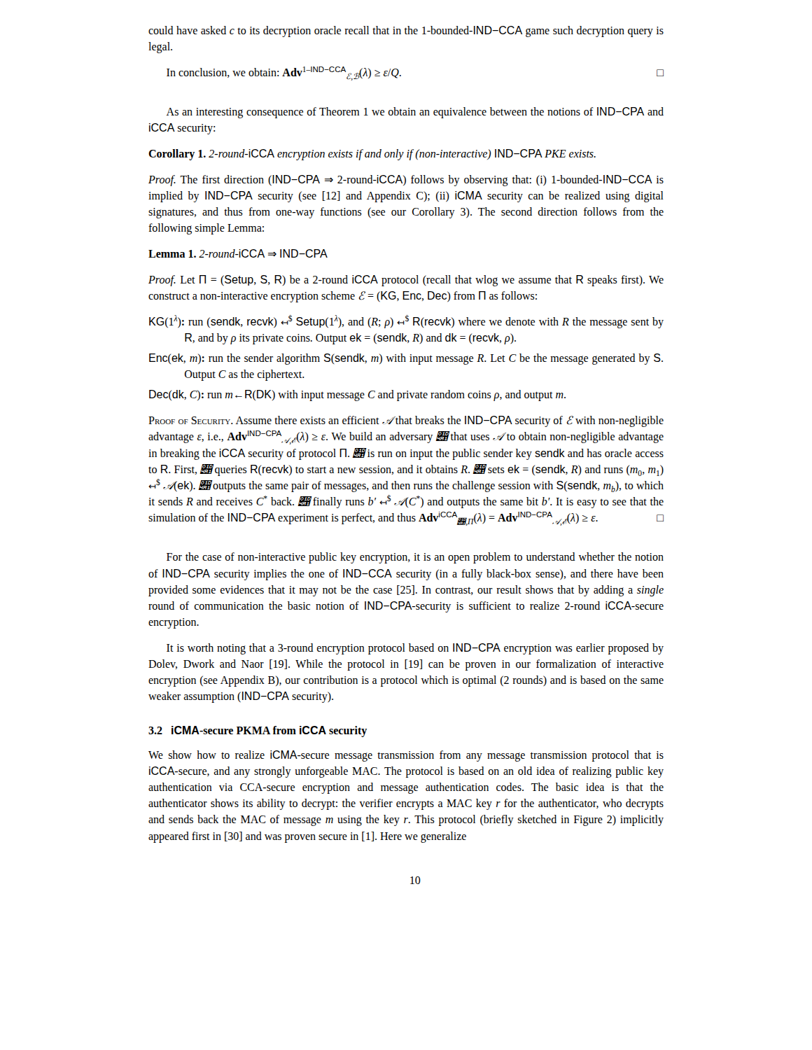could have asked c to its decryption oracle recall that in the 1-bounded-IND−CCA game such decryption query is legal.
In conclusion, we obtain: Adv1–IND−CCAℰ,ℬ(λ) ≥ ε/Q. □
As an interesting consequence of Theorem 1 we obtain an equivalence between the notions of IND−CPA and iCCA security:
Corollary 1. 2-round-iCCA encryption exists if and only if (non-interactive) IND−CPA PKE exists.
Proof. The first direction (IND−CPA ⇒ 2-round-iCCA) follows by observing that: (i) 1-bounded-IND−CCA is implied by IND−CPA security (see [12] and Appendix C); (ii) iCMA security can be realized using digital signatures, and thus from one-way functions (see our Corollary 3). The second direction follows from the following simple Lemma:
Lemma 1. 2-round-iCCA ⇒ IND−CPA
Proof. Let Π = (Setup, S, R) be a 2-round iCCA protocol (recall that wlog we assume that R speaks first). We construct a non-interactive encryption scheme ℰ = (KG, Enc, Dec) from Π as follows:
KG(1λ): run (sendk, recvk) ↤$ Setup(1λ), and (R; ρ) ↤$ R(recvk) where we denote with R the message sent by R, and by ρ its private coins. Output ek = (sendk, R) and dk = (recvk, ρ).
Enc(ek, m): run the sender algorithm S(sendk, m) with input message R. Let C be the message generated by S. Output C as the ciphertext.
Dec(dk, C): run m←R(DK) with input message C and private random coins ρ, and output m.
Proof of Security. Assume there exists an efficient 𝒜 that breaks the IND−CPA security of ℰ with non-negligible advantage ε, i.e., AdvIND−CPA𝒜,ℰ(λ) ≥ ε. We build an adversary 𝒡 that uses 𝒜 to obtain non-negligible advantage in breaking the iCCA security of protocol Π. 𝒡 is run on input the public sender key sendk and has oracle access to R. First, 𝒡 queries R(recvk) to start a new session, and it obtains R. 𝒡 sets ek = (sendk, R) and runs (m0, m1) ↤$ 𝒜(ek). 𝒡 outputs the same pair of messages, and then runs the challenge session with S(sendk, mb), to which it sends R and receives C* back. 𝒡 finally runs b′ ↤$ 𝒜(C*) and outputs the same bit b′. It is easy to see that the simulation of the IND−CPA experiment is perfect, and thus AdviCCA𝒡,Π(λ) = AdvIND−CPA𝒜,ℰ(λ) ≥ ε. □
For the case of non-interactive public key encryption, it is an open problem to understand whether the notion of IND−CPA security implies the one of IND−CCA security (in a fully black-box sense), and there have been provided some evidences that it may not be the case [25]. In contrast, our result shows that by adding a single round of communication the basic notion of IND−CPA-security is sufficient to realize 2-round iCCA-secure encryption.
It is worth noting that a 3-round encryption protocol based on IND−CPA encryption was earlier proposed by Dolev, Dwork and Naor [19]. While the protocol in [19] can be proven in our formalization of interactive encryption (see Appendix B), our contribution is a protocol which is optimal (2 rounds) and is based on the same weaker assumption (IND−CPA security).
3.2 iCMA-secure PKMA from iCCA security
We show how to realize iCMA-secure message transmission from any message transmission protocol that is iCCA-secure, and any strongly unforgeable MAC. The protocol is based on an old idea of realizing public key authentication via CCA-secure encryption and message authentication codes. The basic idea is that the authenticator shows its ability to decrypt: the verifier encrypts a MAC key r for the authenticator, who decrypts and sends back the MAC of message m using the key r. This protocol (briefly sketched in Figure 2) implicitly appeared first in [30] and was proven secure in [1]. Here we generalize
10